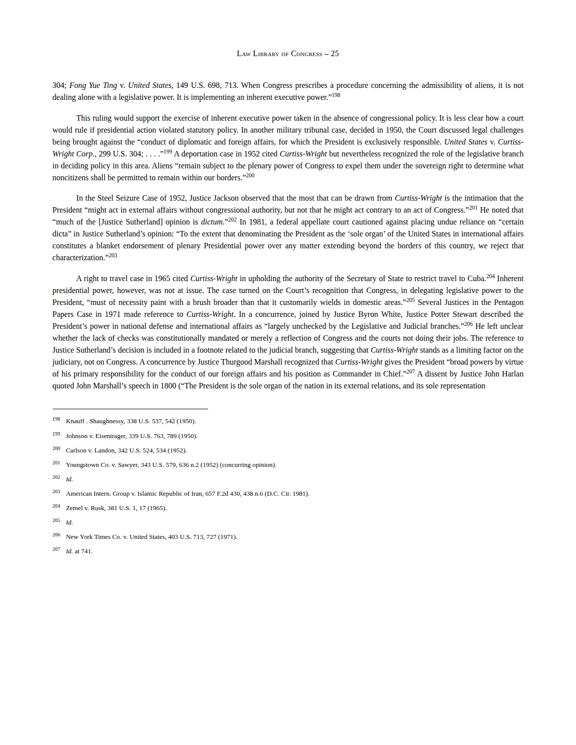Law Library of Congress – 25
304; Fong Yue Ting v. United States, 149 U.S. 698, 713. When Congress prescribes a procedure concerning the admissibility of aliens, it is not dealing alone with a legislative power. It is implementing an inherent executive power.”198
This ruling would support the exercise of inherent executive power taken in the absence of congressional policy. It is less clear how a court would rule if presidential action violated statutory policy. In another military tribunal case, decided in 1950, the Court discussed legal challenges being brought against the “conduct of diplomatic and foreign affairs, for which the President is exclusively responsible. United States v. Curtiss-Wright Corp., 299 U.S. 304; . . . .”199 A deportation case in 1952 cited Curtiss-Wright but nevertheless recognized the role of the legislative branch in deciding policy in this area. Aliens “remain subject to the plenary power of Congress to expel them under the sovereign right to determine what noncitizens shall be permitted to remain within our borders.”200
In the Steel Seizure Case of 1952, Justice Jackson observed that the most that can be drawn from Curtiss-Wright is the intimation that the President “might act in external affairs without congressional authority, but not that he might act contrary to an act of Congress.”201 He noted that “much of the [Justice Sutherland] opinion is dictum.”202 In 1981, a federal appellate court cautioned against placing undue reliance on “certain dicta” in Justice Sutherland’s opinion: “To the extent that denominating the President as the ‘sole organ’ of the United States in international affairs constitutes a blanket endorsement of plenary Presidential power over any matter extending beyond the borders of this country, we reject that characterization.”203
A right to travel case in 1965 cited Curtiss-Wright in upholding the authority of the Secretary of State to restrict travel to Cuba.204 Inherent presidential power, however, was not at issue. The case turned on the Court’s recognition that Congress, in delegating legislative power to the President, “must of necessity paint with a brush broader than that it customarily wields in domestic areas.”205 Several Justices in the Pentagon Papers Case in 1971 made reference to Curtiss-Wright. In a concurrence, joined by Justice Byron White, Justice Potter Stewart described the President’s power in national defense and international affairs as “largely unchecked by the Legislative and Judicial branches.”206 He left unclear whether the lack of checks was constitutionally mandated or merely a reflection of Congress and the courts not doing their jobs. The reference to Justice Sutherland’s decision is included in a footnote related to the judicial branch, suggesting that Curtiss-Wright stands as a limiting factor on the judiciary, not on Congress. A concurrence by Justice Thurgood Marshall recognized that Curtiss-Wright gives the President “broad powers by virtue of his primary responsibility for the conduct of our foreign affairs and his position as Commander in Chief.”207 A dissent by Justice John Harlan quoted John Marshall’s speech in 1800 (“The President is the sole organ of the nation in its external relations, and its sole representation
198 Knauff . Shaughnessy, 338 U.S. 537, 542 (1950).
199 Johnson v. Eisentrager, 339 U.S. 763, 789 (1950).
200 Carlson v. Landon, 342 U.S. 524, 534 (1952).
201 Youngstown Co. v. Sawyer, 343 U.S. 579, 636 n.2 (1952) (concurring opinion).
202 Id.
203 American Intern. Group v. Islamic Republic of Iran, 657 F.2d 430, 438 n.6 (D.C. Cir. 1981).
204 Zemel v. Rusk, 381 U.S. 1, 17 (1965).
205 Id.
206 New York Times Co. v. United States, 403 U.S. 713, 727 (1971).
207 Id. at 741.